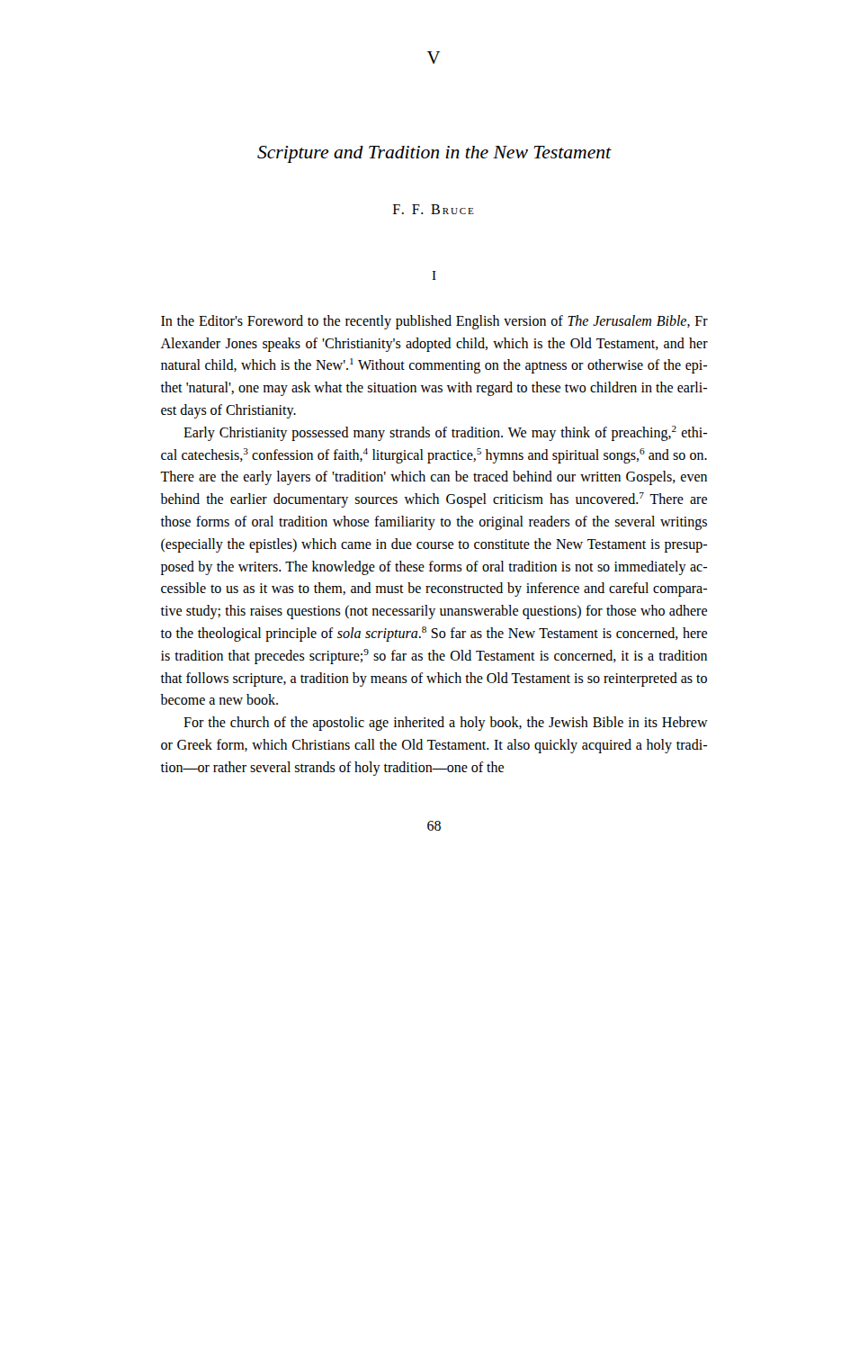V
Scripture and Tradition in the New Testament
F. F. Bruce
I
In the Editor's Foreword to the recently published English version of The Jerusalem Bible, Fr Alexander Jones speaks of 'Christianity's adopted child, which is the Old Testament, and her natural child, which is the New'.1 Without commenting on the aptness or otherwise of the epithet 'natural', one may ask what the situation was with regard to these two children in the earliest days of Christianity.
Early Christianity possessed many strands of tradition. We may think of preaching,2 ethical catechesis,3 confession of faith,4 liturgical practice,5 hymns and spiritual songs,6 and so on. There are the early layers of 'tradition' which can be traced behind our written Gospels, even behind the earlier documentary sources which Gospel criticism has uncovered.7 There are those forms of oral tradition whose familiarity to the original readers of the several writings (especially the epistles) which came in due course to constitute the New Testament is presupposed by the writers. The knowledge of these forms of oral tradition is not so immediately accessible to us as it was to them, and must be reconstructed by inference and careful comparative study; this raises questions (not necessarily unanswerable questions) for those who adhere to the theological principle of sola scriptura.8 So far as the New Testament is concerned, here is tradition that precedes scripture;9 so far as the Old Testament is concerned, it is a tradition that follows scripture, a tradition by means of which the Old Testament is so reinterpreted as to become a new book.
For the church of the apostolic age inherited a holy book, the Jewish Bible in its Hebrew or Greek form, which Christians call the Old Testament. It also quickly acquired a holy tradition—or rather several strands of holy tradition—one of the
68